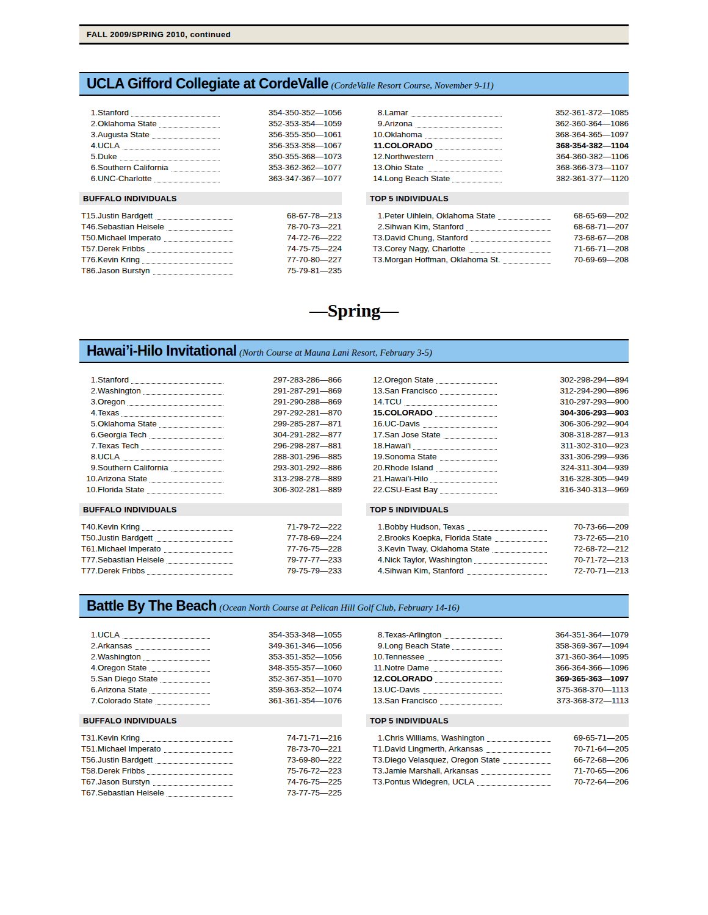FALL 2009/SPRING 2010, continued
UCLA Gifford Collegiate at CordeValle
(CordeValle Resort Course, November 9-11)
| 1. | Stanford | 354-350-352—1056 |
| 2. | Oklahoma State | 352-353-354—1059 |
| 3. | Augusta State | 356-355-350—1061 |
| 4. | UCLA | 356-353-358—1067 |
| 5. | Duke | 350-355-368—1073 |
| 6. | Southern California | 353-362-362—1077 |
| 6. | UNC-Charlotte | 363-347-367—1077 |
BUFFALO INDIVIDUALS
| T15. | Justin Bardgett | 68-67-78—213 |
| T46. | Sebastian Heisele | 78-70-73—221 |
| T50. | Michael Imperato | 74-72-76—222 |
| T57. | Derek Fribbs | 74-75-75—224 |
| T76. | Kevin Kring | 77-70-80—227 |
| T86. | Jason Burstyn | 75-79-81—235 |
| 8. | Lamar | 352-361-372—1085 |
| 9. | Arizona | 362-360-364—1086 |
| 10. | Oklahoma | 368-364-365—1097 |
| 11. | COLORADO | 368-354-382—1104 |
| 12. | Northwestern | 364-360-382—1106 |
| 13. | Ohio State | 368-366-373—1107 |
| 14. | Long Beach State | 382-361-377—1120 |
TOP 5 INDIVIDUALS
| 1. | Peter Uihlein, Oklahoma State | 68-65-69—202 |
| 2. | Sihwan Kim, Stanford | 68-68-71—207 |
| T3. | David Chung, Stanford | 73-68-67—208 |
| T3. | Corey Nagy, Charlotte | 71-66-71—208 |
| T3. | Morgan Hoffman, Oklahoma St. | 70-69-69—208 |
—Spring—
Hawai’i-Hilo Invitational
(North Course at Mauna Lani Resort, February 3-5)
| 1. | Stanford | 297-283-286—866 |
| 2. | Washington | 291-287-291—869 |
| 3. | Oregon | 291-290-288—869 |
| 4. | Texas | 297-292-281—870 |
| 5. | Oklahoma State | 299-285-287—871 |
| 6. | Georgia Tech | 304-291-282—877 |
| 7. | Texas Tech | 296-298-287—881 |
| 8. | UCLA | 288-301-296—885 |
| 9. | Southern California | 293-301-292—886 |
| 10. | Arizona State | 313-298-278—889 |
| 10. | Florida State | 306-302-281—889 |
BUFFALO INDIVIDUALS
| T40. | Kevin Kring | 71-79-72—222 |
| T50. | Justin Bardgett | 77-78-69—224 |
| T61. | Michael Imperato | 77-76-75—228 |
| T77. | Sebastian Heisele | 79-77-77—233 |
| T77. | Derek Fribbs | 79-75-79—233 |
| 12. | Oregon State | 302-298-294—894 |
| 13. | San Francisco | 312-294-290—896 |
| 14. | TCU | 310-297-293—900 |
| 15. | COLORADO | 304-306-293—903 |
| 16. | UC-Davis | 306-306-292—904 |
| 17. | San Jose State | 308-318-287—913 |
| 18. | Hawai'i | 311-302-310—923 |
| 19. | Sonoma State | 331-306-299—936 |
| 20. | Rhode Island | 324-311-304—939 |
| 21. | Hawai’i-Hilo | 316-328-305—949 |
| 22. | CSU-East Bay | 316-340-313—969 |
TOP 5 INDIVIDUALS
| 1. | Bobby Hudson, Texas | 70-73-66—209 |
| 2. | Brooks Koepka, Florida State | 73-72-65—210 |
| 3. | Kevin Tway, Oklahoma State | 72-68-72—212 |
| 4. | Nick Taylor, Washington | 70-71-72—213 |
| 4. | Sihwan Kim, Stanford | 72-70-71—213 |
Battle By The Beach
(Ocean North Course at Pelican Hill Golf Club, February 14-16)
| 1. | UCLA | 354-353-348—1055 |
| 2. | Arkansas | 349-361-346—1056 |
| 2. | Washington | 353-351-352—1056 |
| 4. | Oregon State | 348-355-357—1060 |
| 5. | San Diego State | 352-367-351—1070 |
| 6. | Arizona State | 359-363-352—1074 |
| 7. | Colorado State | 361-361-354—1076 |
BUFFALO INDIVIDUALS
| T31. | Kevin Kring | 74-71-71—216 |
| T51. | Michael Imperato | 78-73-70—221 |
| T56. | Justin Bardgett | 73-69-80—222 |
| T58. | Derek Fribbs | 75-76-72—223 |
| T67. | Jason Burstyn | 74-76-75—225 |
| T67. | Sebastian Heisele | 73-77-75—225 |
| 8. | Texas-Arlington | 364-351-364—1079 |
| 9. | Long Beach State | 358-369-367—1094 |
| 10. | Tennessee | 371-360-364—1095 |
| 11. | Notre Dame | 366-364-366—1096 |
| 12. | COLORADO | 369-365-363—1097 |
| 13. | UC-Davis | 375-368-370—1113 |
| 13. | San Francisco | 373-368-372—1113 |
TOP 5 INDIVIDUALS
| 1. | Chris Williams, Washington | 69-65-71—205 |
| T1. | David Lingmerth, Arkansas | 70-71-64—205 |
| T3. | Diego Velasquez, Oregon State | 66-72-68—206 |
| T3. | Jamie Marshall, Arkansas | 71-70-65—206 |
| T3. | Pontus Widegren, UCLA | 70-72-64—206 |